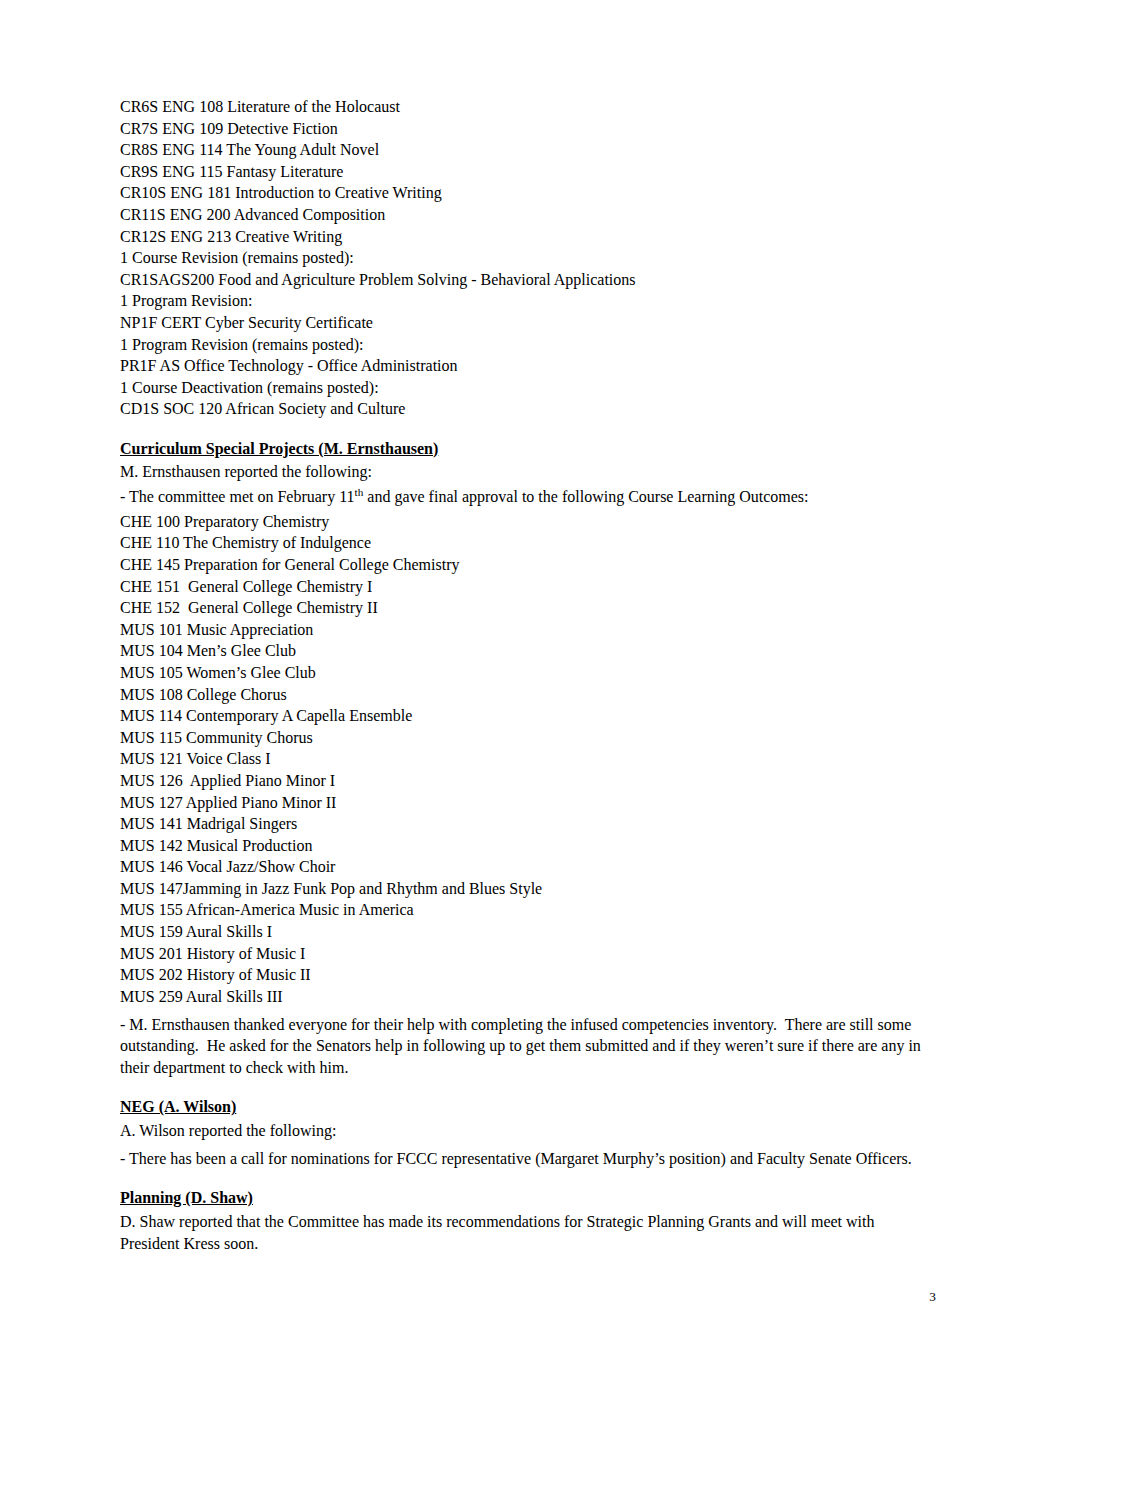CR6S ENG 108 Literature of the Holocaust
CR7S ENG 109 Detective Fiction
CR8S ENG 114 The Young Adult Novel
CR9S ENG 115 Fantasy Literature
CR10S ENG 181 Introduction to Creative Writing
CR11S ENG 200 Advanced Composition
CR12S ENG 213 Creative Writing
1 Course Revision (remains posted):
CR1SAGS200 Food and Agriculture Problem Solving - Behavioral Applications
1 Program Revision:
NP1F CERT Cyber Security Certificate
1 Program Revision (remains posted):
PR1F AS Office Technology - Office Administration
1 Course Deactivation (remains posted):
CD1S SOC 120 African Society and Culture
Curriculum Special Projects (M. Ernsthausen)
M. Ernsthausen reported the following:
- The committee met on February 11th and gave final approval to the following Course Learning Outcomes:
CHE 100 Preparatory Chemistry
CHE 110 The Chemistry of Indulgence
CHE 145 Preparation for General College Chemistry
CHE 151 General College Chemistry I
CHE 152 General College Chemistry II
MUS 101 Music Appreciation
MUS 104 Men’s Glee Club
MUS 105 Women’s Glee Club
MUS 108 College Chorus
MUS 114 Contemporary A Capella Ensemble
MUS 115 Community Chorus
MUS 121 Voice Class I
MUS 126 Applied Piano Minor I
MUS 127 Applied Piano Minor II
MUS 141 Madrigal Singers
MUS 142 Musical Production
MUS 146 Vocal Jazz/Show Choir
MUS 147Jamming in Jazz Funk Pop and Rhythm and Blues Style
MUS 155 African-America Music in America
MUS 159 Aural Skills I
MUS 201 History of Music I
MUS 202 History of Music II
MUS 259 Aural Skills III
- M. Ernsthausen thanked everyone for their help with completing the infused competencies inventory. There are still some outstanding. He asked for the Senators help in following up to get them submitted and if they weren’t sure if there are any in their department to check with him.
NEG (A. Wilson)
A. Wilson reported the following:
- There has been a call for nominations for FCCC representative (Margaret Murphy’s position) and Faculty Senate Officers.
Planning (D. Shaw)
D. Shaw reported that the Committee has made its recommendations for Strategic Planning Grants and will meet with President Kress soon.
3